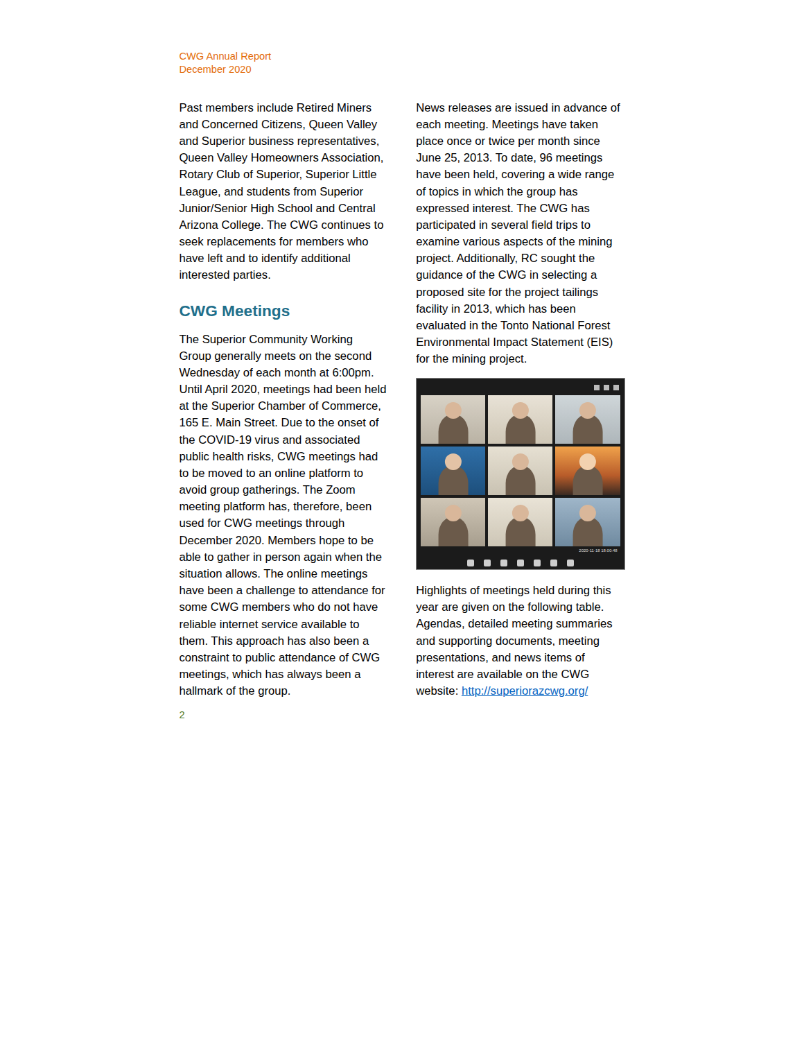CWG Annual Report
December 2020
Past members include Retired Miners and Concerned Citizens, Queen Valley and Superior business representatives, Queen Valley Homeowners Association, Rotary Club of Superior, Superior Little League, and students from Superior Junior/Senior High School and Central Arizona College. The CWG continues to seek replacements for members who have left and to identify additional interested parties.
CWG Meetings
The Superior Community Working Group generally meets on the second Wednesday of each month at 6:00pm. Until April 2020, meetings had been held at the Superior Chamber of Commerce, 165 E. Main Street. Due to the onset of the COVID-19 virus and associated public health risks, CWG meetings had to be moved to an online platform to avoid group gatherings. The Zoom meeting platform has, therefore, been used for CWG meetings through December 2020. Members hope to be able to gather in person again when the situation allows. The online meetings have been a challenge to attendance for some CWG members who do not have reliable internet service available to them. This approach has also been a constraint to public attendance of CWG meetings, which has always been a hallmark of the group.
News releases are issued in advance of each meeting. Meetings have taken place once or twice per month since June 25, 2013. To date, 96 meetings have been held, covering a wide range of topics in which the group has expressed interest. The CWG has participated in several field trips to examine various aspects of the mining project. Additionally, RC sought the guidance of the CWG in selecting a proposed site for the project tailings facility in 2013, which has been evaluated in the Tonto National Forest Environmental Impact Statement (EIS) for the mining project.
2020-11-18 18:00:48
Highlights of meetings held during this year are given on the following table. Agendas, detailed meeting summaries and supporting documents, meeting presentations, and news items of interest are available on the CWG website: http://superiorazcwg.org/
2